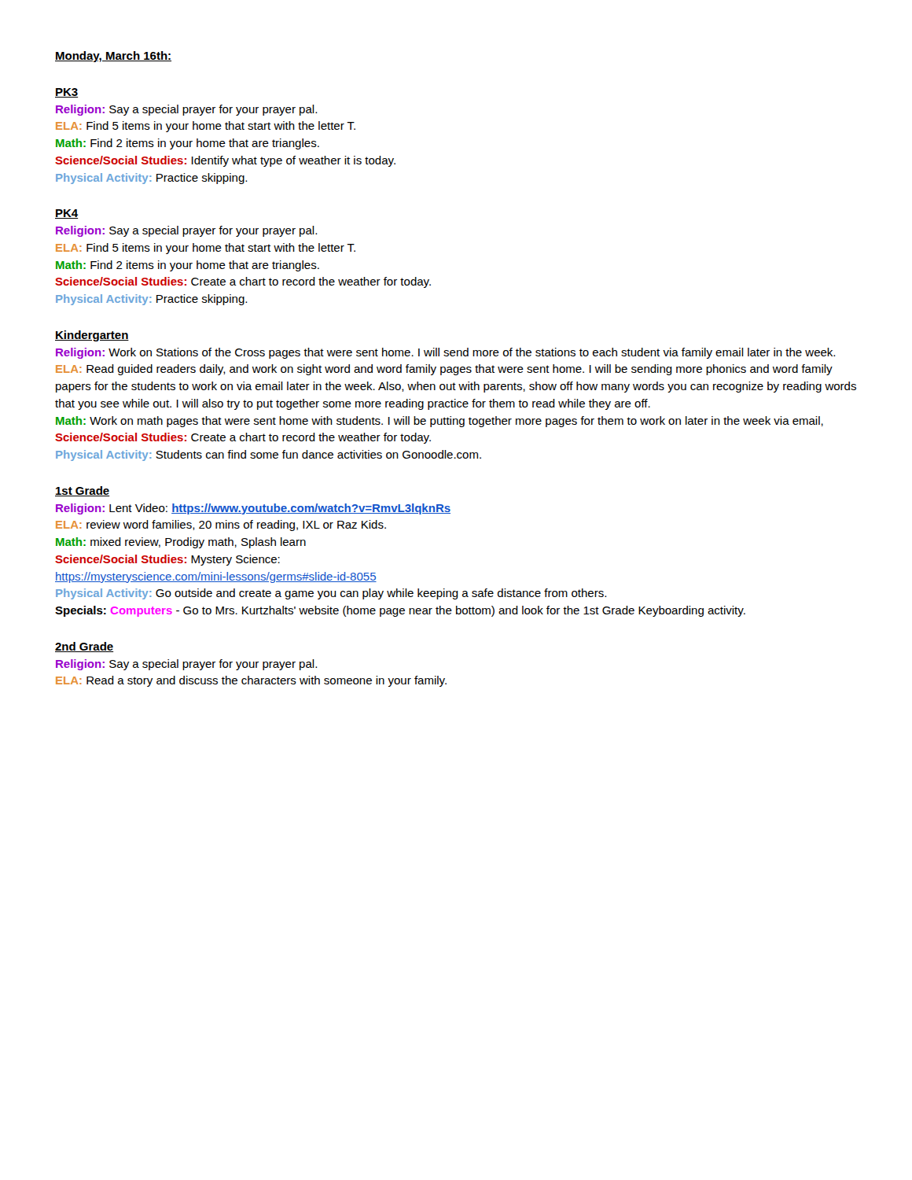Monday, March 16th:
PK3
Religion: Say a special prayer for your prayer pal.
ELA: Find 5 items in your home that start with the letter T.
Math: Find 2 items in your home that are triangles.
Science/Social Studies: Identify what type of weather it is today.
Physical Activity: Practice skipping.
PK4
Religion: Say a special prayer for your prayer pal.
ELA: Find 5 items in your home that start with the letter T.
Math: Find 2 items in your home that are triangles.
Science/Social Studies: Create a chart to record the weather for today.
Physical Activity: Practice skipping.
Kindergarten
Religion: Work on Stations of the Cross pages that were sent home. I will send more of the stations to each student via family email later in the week.
ELA: Read guided readers daily, and work on sight word and word family pages that were sent home. I will be sending more phonics and word family papers for the students to work on via email later in the week. Also, when out with parents, show off how many words you can recognize by reading words that you see while out. I will also try to put together some more reading practice for them to read while they are off.
Math: Work on math pages that were sent home with students. I will be putting together more pages for them to work on later in the week via email,
Science/Social Studies: Create a chart to record the weather for today.
Physical Activity: Students can find some fun dance activities on Gonoodle.com.
1st Grade
Religion: Lent Video: https://www.youtube.com/watch?v=RmvL3lqknRs
ELA: review word families, 20 mins of reading, IXL or Raz Kids.
Math: mixed review, Prodigy math, Splash learn
Science/Social Studies: Mystery Science:
https://mysteryscience.com/mini-lessons/germs#slide-id-8055
Physical Activity: Go outside and create a game you can play while keeping a safe distance from others.
Specials: Computers - Go to Mrs. Kurtzhalts' website (home page near the bottom) and look for the 1st Grade Keyboarding activity.
2nd Grade
Religion: Say a special prayer for your prayer pal.
ELA: Read a story and discuss the characters with someone in your family.